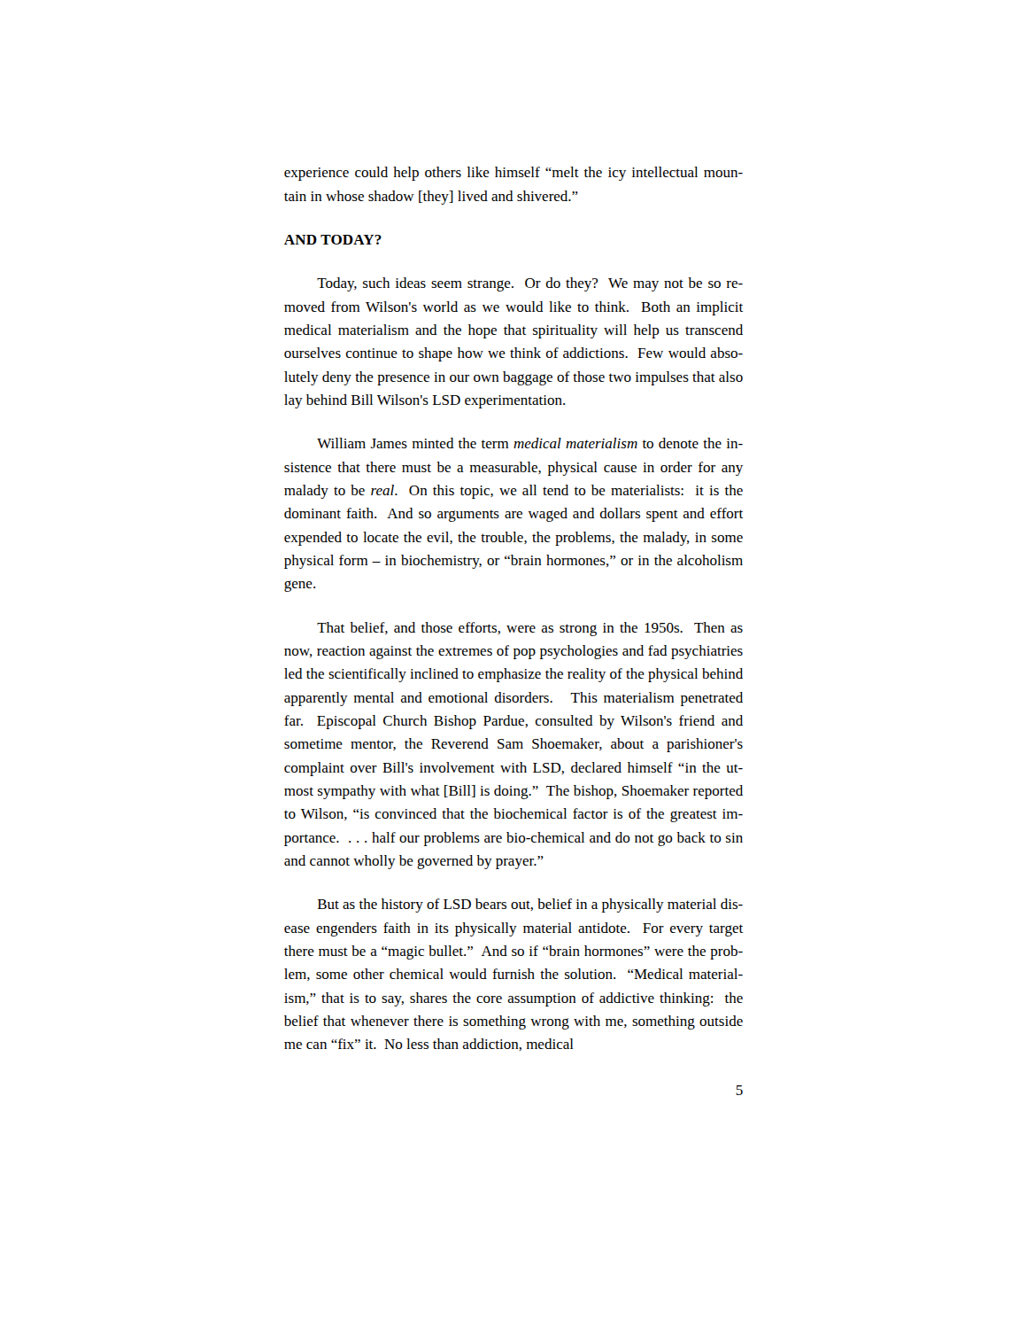experience could help others like himself “melt the icy intellectual mountain in whose shadow [they] lived and shivered.”
AND TODAY?
Today, such ideas seem strange. Or do they? We may not be so removed from Wilson's world as we would like to think. Both an implicit medical materialism and the hope that spirituality will help us transcend ourselves continue to shape how we think of addictions. Few would absolutely deny the presence in our own baggage of those two impulses that also lay behind Bill Wilson's LSD experimentation.
William James minted the term medical materialism to denote the insistence that there must be a measurable, physical cause in order for any malady to be real. On this topic, we all tend to be materialists: it is the dominant faith. And so arguments are waged and dollars spent and effort expended to locate the evil, the trouble, the problems, the malady, in some physical form – in biochemistry, or “brain hormones,” or in the alcoholism gene.
That belief, and those efforts, were as strong in the 1950s. Then as now, reaction against the extremes of pop psychologies and fad psychiatries led the scientifically inclined to emphasize the reality of the physical behind apparently mental and emotional disorders. This materialism penetrated far. Episcopal Church Bishop Pardue, consulted by Wilson's friend and sometime mentor, the Reverend Sam Shoemaker, about a parishioner's complaint over Bill's involvement with LSD, declared himself “in the utmost sympathy with what [Bill] is doing.” The bishop, Shoemaker reported to Wilson, “is convinced that the biochemical factor is of the greatest importance. . . . half our problems are bio-chemical and do not go back to sin and cannot wholly be governed by prayer.”
But as the history of LSD bears out, belief in a physically material disease engenders faith in its physically material antidote. For every target there must be a “magic bullet.” And so if “brain hormones” were the problem, some other chemical would furnish the solution. “Medical materialism,” that is to say, shares the core assumption of addictive thinking: the belief that whenever there is something wrong with me, something outside me can “fix” it. No less than addiction, medical
5